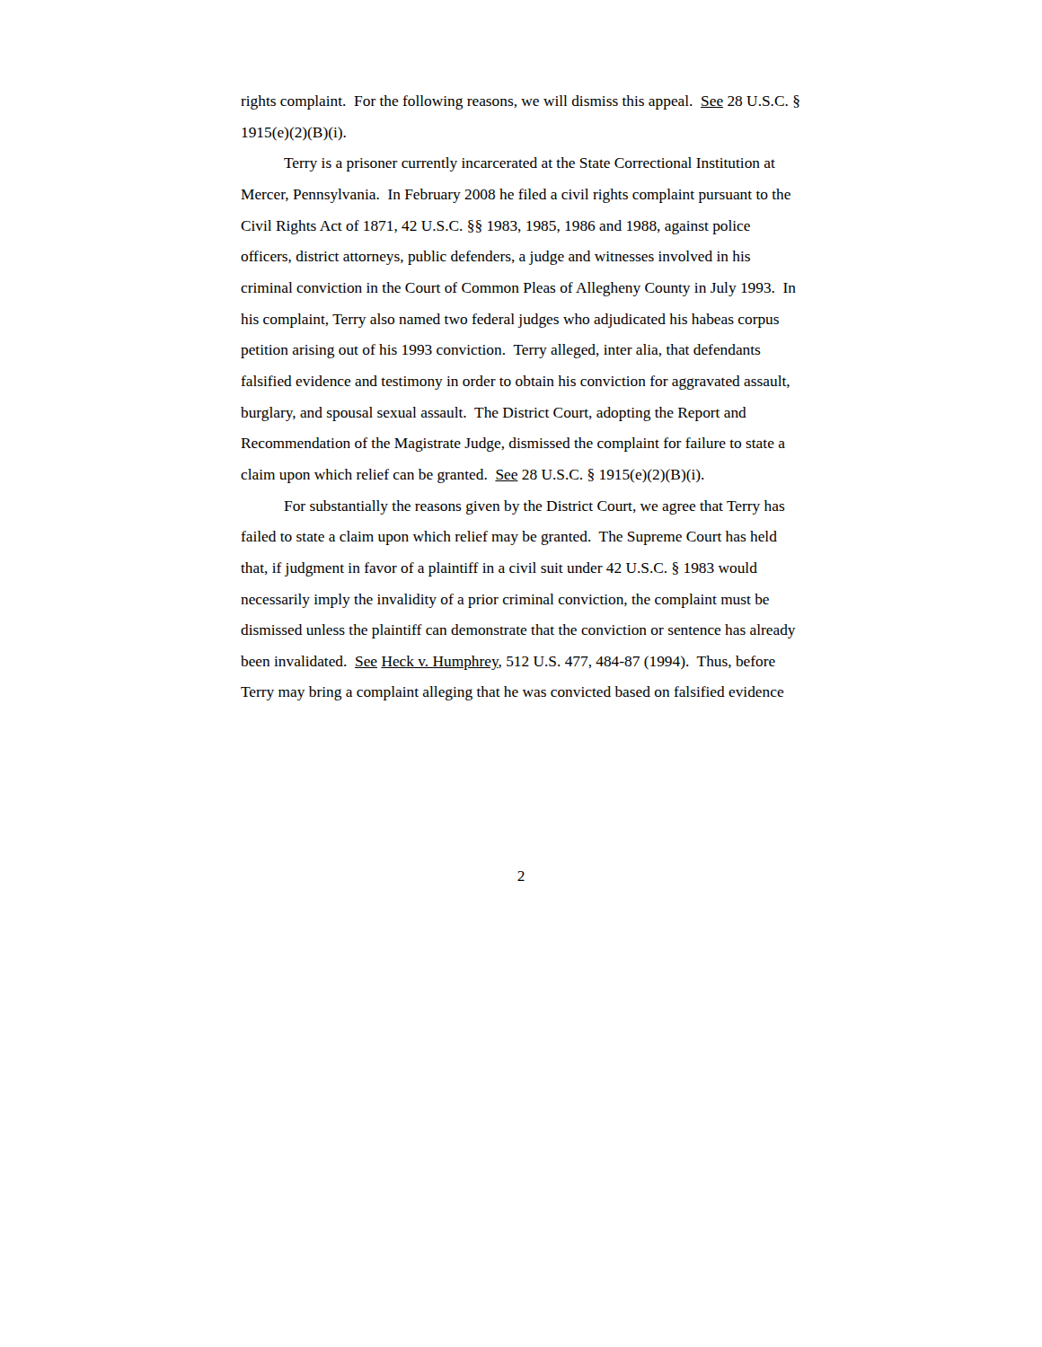rights complaint. For the following reasons, we will dismiss this appeal. See 28 U.S.C. § 1915(e)(2)(B)(i).
Terry is a prisoner currently incarcerated at the State Correctional Institution at Mercer, Pennsylvania. In February 2008 he filed a civil rights complaint pursuant to the Civil Rights Act of 1871, 42 U.S.C. §§ 1983, 1985, 1986 and 1988, against police officers, district attorneys, public defenders, a judge and witnesses involved in his criminal conviction in the Court of Common Pleas of Allegheny County in July 1993. In his complaint, Terry also named two federal judges who adjudicated his habeas corpus petition arising out of his 1993 conviction. Terry alleged, inter alia, that defendants falsified evidence and testimony in order to obtain his conviction for aggravated assault, burglary, and spousal sexual assault. The District Court, adopting the Report and Recommendation of the Magistrate Judge, dismissed the complaint for failure to state a claim upon which relief can be granted. See 28 U.S.C. § 1915(e)(2)(B)(i).
For substantially the reasons given by the District Court, we agree that Terry has failed to state a claim upon which relief may be granted. The Supreme Court has held that, if judgment in favor of a plaintiff in a civil suit under 42 U.S.C. § 1983 would necessarily imply the invalidity of a prior criminal conviction, the complaint must be dismissed unless the plaintiff can demonstrate that the conviction or sentence has already been invalidated. See Heck v. Humphrey, 512 U.S. 477, 484-87 (1994). Thus, before Terry may bring a complaint alleging that he was convicted based on falsified evidence
2